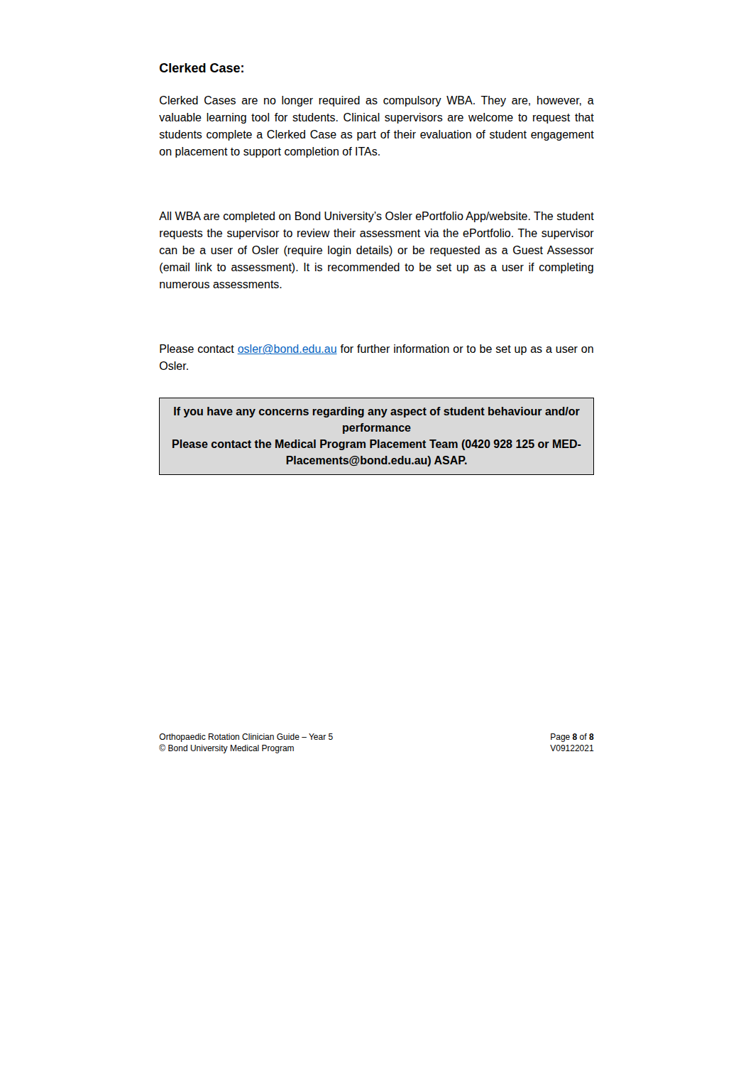Clerked Case:
Clerked Cases are no longer required as compulsory WBA. They are, however, a valuable learning tool for students. Clinical supervisors are welcome to request that students complete a Clerked Case as part of their evaluation of student engagement on placement to support completion of ITAs.
All WBA are completed on Bond University’s Osler ePortfolio App/website. The student requests the supervisor to review their assessment via the ePortfolio. The supervisor can be a user of Osler (require login details) or be requested as a Guest Assessor (email link to assessment). It is recommended to be set up as a user if completing numerous assessments.
Please contact osler@bond.edu.au for further information or to be set up as a user on Osler.
If you have any concerns regarding any aspect of student behaviour and/or performance
Please contact the Medical Program Placement Team (0420 928 125 or MED-Placements@bond.edu.au) ASAP.
Orthopaedic Rotation Clinician Guide – Year 5
© Bond University Medical Program
Page 8 of 8 V09122021